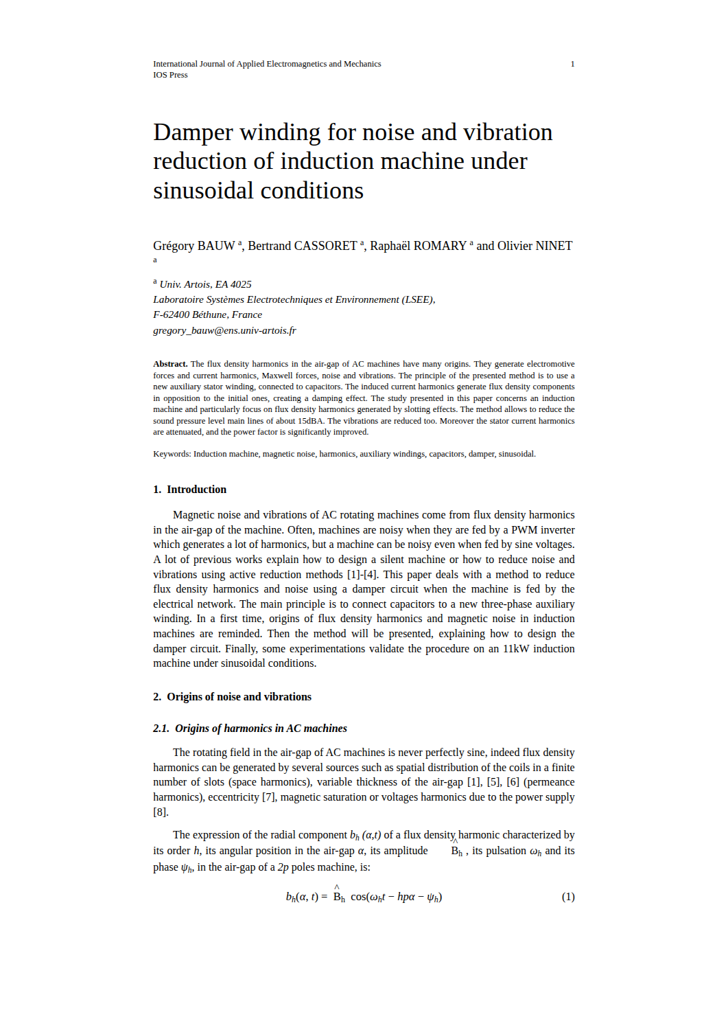International Journal of Applied Electromagnetics and Mechanics
IOS Press
1
Damper winding for noise and vibration reduction of induction machine under sinusoidal conditions
Grégory BAUW a, Bertrand CASSORET a, Raphaël ROMARY a and Olivier NINET a
a Univ. Artois, EA 4025
Laboratoire Systèmes Electrotechniques et Environnement (LSEE),
F-62400 Béthune, France
gregory_bauw@ens.univ-artois.fr
Abstract. The flux density harmonics in the air-gap of AC machines have many origins. They generate electromotive forces and current harmonics, Maxwell forces, noise and vibrations. The principle of the presented method is to use a new auxiliary stator winding, connected to capacitors. The induced current harmonics generate flux density components in opposition to the initial ones, creating a damping effect. The study presented in this paper concerns an induction machine and particularly focus on flux density harmonics generated by slotting effects. The method allows to reduce the sound pressure level main lines of about 15dBA. The vibrations are reduced too. Moreover the stator current harmonics are attenuated, and the power factor is significantly improved.
Keywords: Induction machine, magnetic noise, harmonics, auxiliary windings, capacitors, damper, sinusoidal.
1. Introduction
Magnetic noise and vibrations of AC rotating machines come from flux density harmonics in the air-gap of the machine. Often, machines are noisy when they are fed by a PWM inverter which generates a lot of harmonics, but a machine can be noisy even when fed by sine voltages. A lot of previous works explain how to design a silent machine or how to reduce noise and vibrations using active reduction methods [1]-[4]. This paper deals with a method to reduce flux density harmonics and noise using a damper circuit when the machine is fed by the electrical network. The main principle is to connect capacitors to a new three-phase auxiliary winding. In a first time, origins of flux density harmonics and magnetic noise in induction machines are reminded. Then the method will be presented, explaining how to design the damper circuit. Finally, some experimentations validate the procedure on an 11kW induction machine under sinusoidal conditions.
2. Origins of noise and vibrations
2.1. Origins of harmonics in AC machines
The rotating field in the air-gap of AC machines is never perfectly sine, indeed flux density harmonics can be generated by several sources such as spatial distribution of the coils in a finite number of slots (space harmonics), variable thickness of the air-gap [1], [5], [6] (permeance harmonics), eccentricity [7], magnetic saturation or voltages harmonics due to the power supply [8].
The expression of the radial component bh (α,t) of a flux density harmonic characterized by its order h, its angular position in the air-gap α, its amplitude Bh , its pulsation ωh and its phase ψh, in the air-gap of a 2p poles machine, is:
bh(α, t) = Bh cos(ωht − hpα − ψh) (1)